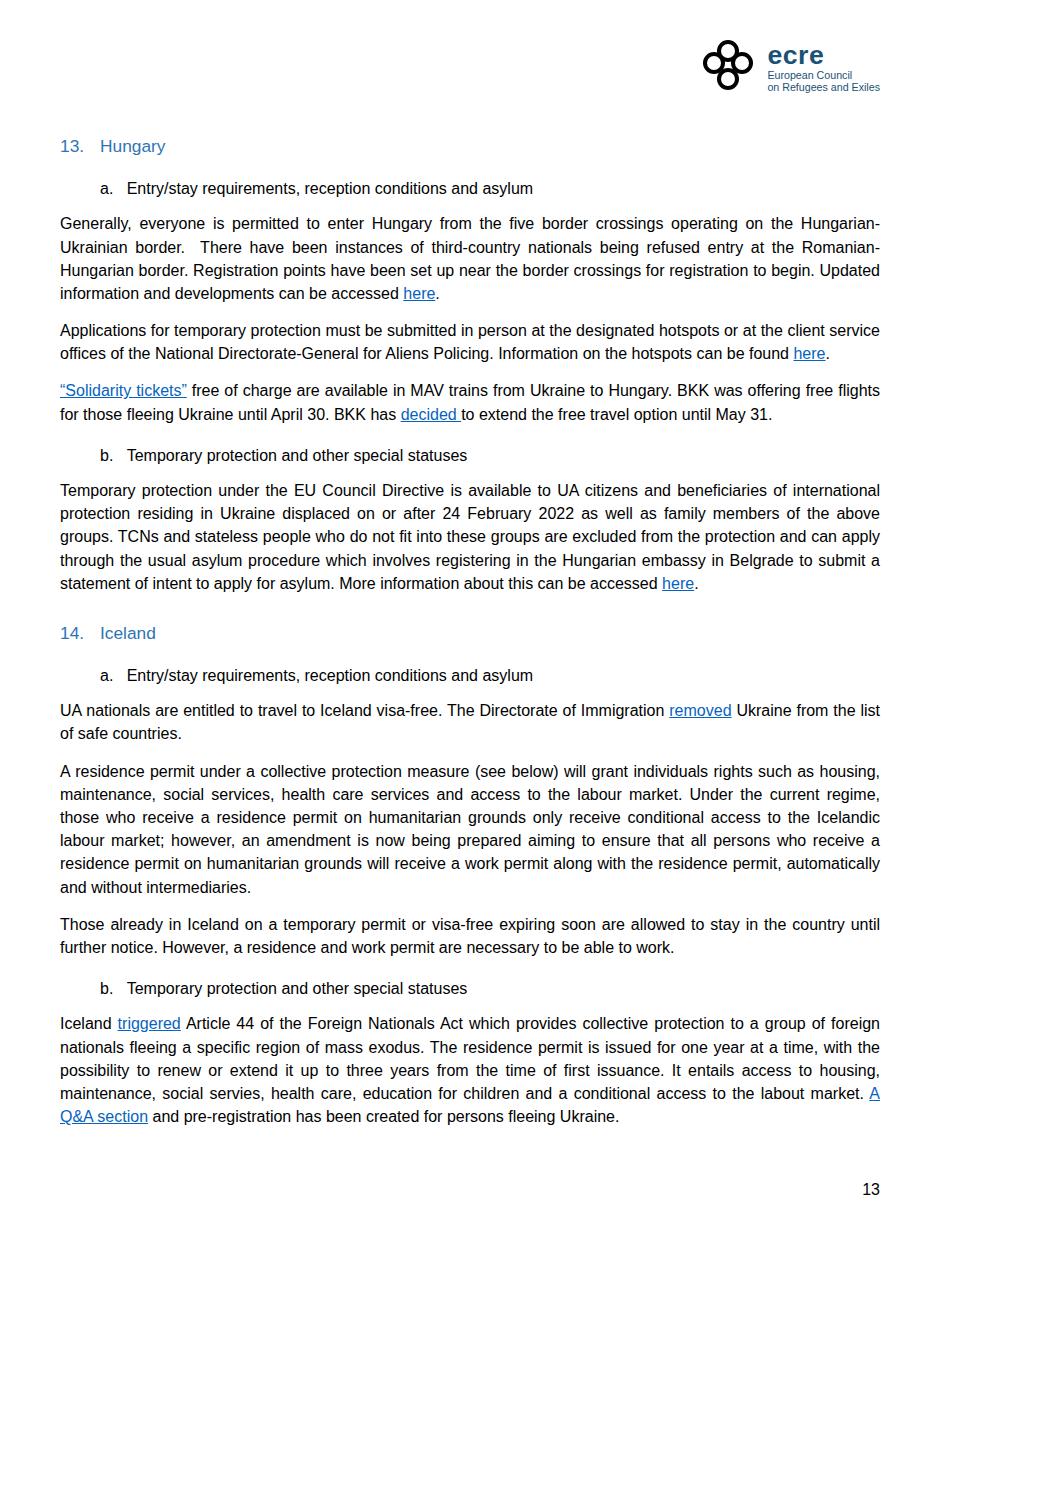ecre
European Council
on Refugees and Exiles
13. Hungary
a. Entry/stay requirements, reception conditions and asylum
Generally, everyone is permitted to enter Hungary from the five border crossings operating on the Hungarian-Ukrainian border. There have been instances of third-country nationals being refused entry at the Romanian-Hungarian border. Registration points have been set up near the border crossings for registration to begin. Updated information and developments can be accessed here.
Applications for temporary protection must be submitted in person at the designated hotspots or at the client service offices of the National Directorate-General for Aliens Policing. Information on the hotspots can be found here.
“Solidarity tickets” free of charge are available in MAV trains from Ukraine to Hungary. BKK was offering free flights for those fleeing Ukraine until April 30. BKK has decided to extend the free travel option until May 31.
b. Temporary protection and other special statuses
Temporary protection under the EU Council Directive is available to UA citizens and beneficiaries of international protection residing in Ukraine displaced on or after 24 February 2022 as well as family members of the above groups. TCNs and stateless people who do not fit into these groups are excluded from the protection and can apply through the usual asylum procedure which involves registering in the Hungarian embassy in Belgrade to submit a statement of intent to apply for asylum. More information about this can be accessed here.
14. Iceland
a. Entry/stay requirements, reception conditions and asylum
UA nationals are entitled to travel to Iceland visa-free. The Directorate of Immigration removed Ukraine from the list of safe countries.
A residence permit under a collective protection measure (see below) will grant individuals rights such as housing, maintenance, social services, health care services and access to the labour market. Under the current regime, those who receive a residence permit on humanitarian grounds only receive conditional access to the Icelandic labour market; however, an amendment is now being prepared aiming to ensure that all persons who receive a residence permit on humanitarian grounds will receive a work permit along with the residence permit, automatically and without intermediaries.
Those already in Iceland on a temporary permit or visa-free expiring soon are allowed to stay in the country until further notice. However, a residence and work permit are necessary to be able to work.
b. Temporary protection and other special statuses
Iceland triggered Article 44 of the Foreign Nationals Act which provides collective protection to a group of foreign nationals fleeing a specific region of mass exodus. The residence permit is issued for one year at a time, with the possibility to renew or extend it up to three years from the time of first issuance. It entails access to housing, maintenance, social servies, health care, education for children and a conditional access to the labout market. A Q&A section and pre-registration has been created for persons fleeing Ukraine.
13